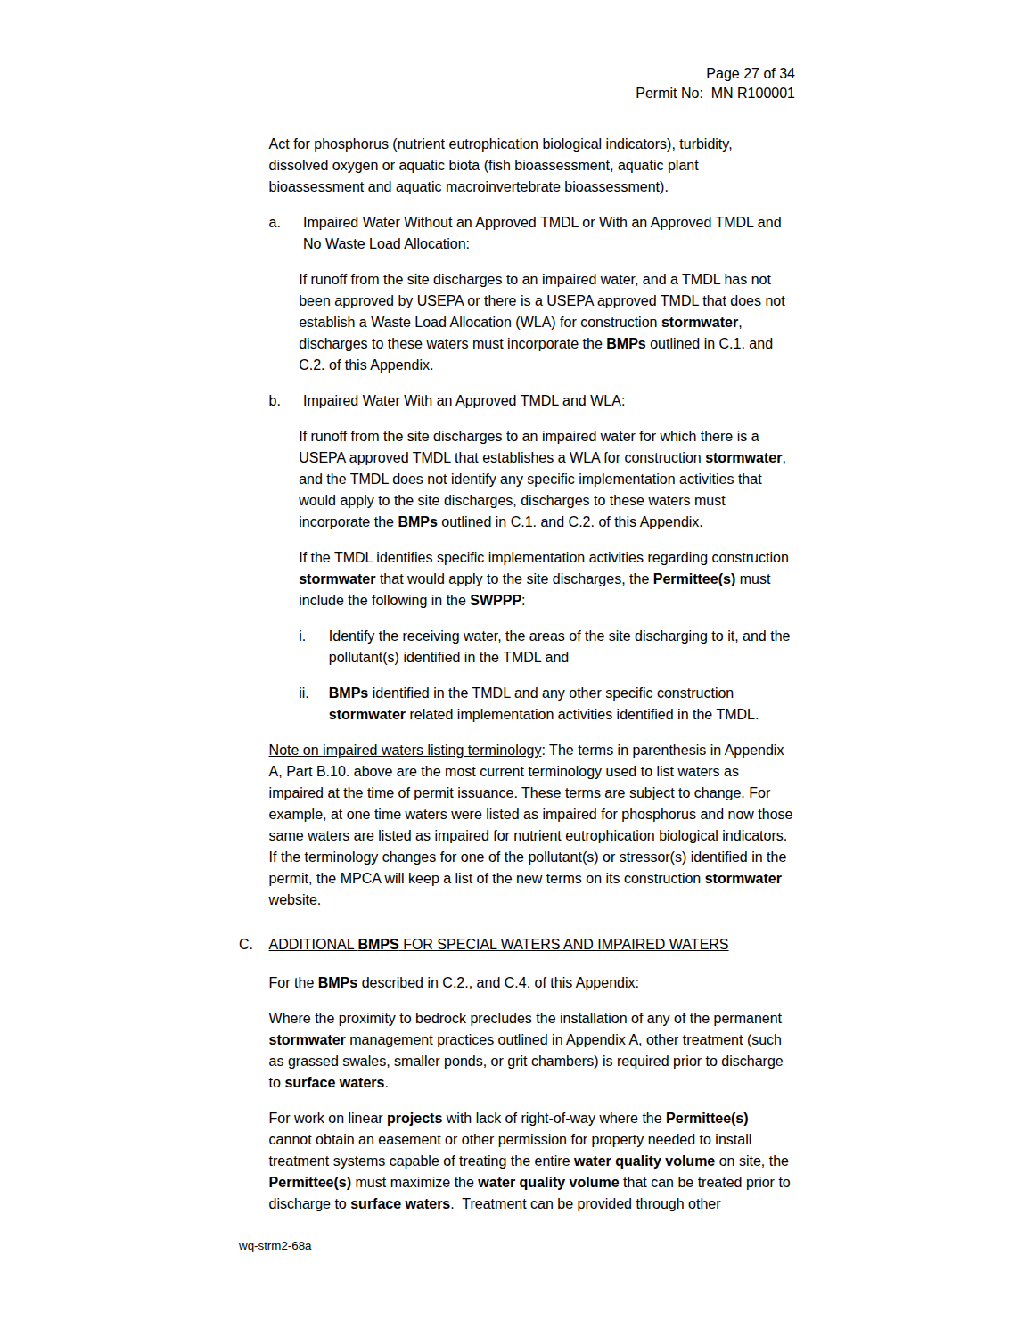Page 27 of 34
Permit No: MN R100001
Act for phosphorus (nutrient eutrophication biological indicators), turbidity, dissolved oxygen or aquatic biota (fish bioassessment, aquatic plant bioassessment and aquatic macroinvertebrate bioassessment).
a.
Impaired Water Without an Approved TMDL or With an Approved TMDL and No Waste Load Allocation:
If runoff from the site discharges to an impaired water, and a TMDL has not been approved by USEPA or there is a USEPA approved TMDL that does not establish a Waste Load Allocation (WLA) for construction stormwater, discharges to these waters must incorporate the BMPs outlined in C.1. and C.2. of this Appendix.
b.
Impaired Water With an Approved TMDL and WLA:
If runoff from the site discharges to an impaired water for which there is a USEPA approved TMDL that establishes a WLA for construction stormwater, and the TMDL does not identify any specific implementation activities that would apply to the site discharges, discharges to these waters must incorporate the BMPs outlined in C.1. and C.2. of this Appendix.
If the TMDL identifies specific implementation activities regarding construction stormwater that would apply to the site discharges, the Permittee(s) must include the following in the SWPPP:
i.
Identify the receiving water, the areas of the site discharging to it, and the pollutant(s) identified in the TMDL and
ii.
BMPs identified in the TMDL and any other specific construction stormwater related implementation activities identified in the TMDL.
Note on impaired waters listing terminology: The terms in parenthesis in Appendix A, Part B.10. above are the most current terminology used to list waters as impaired at the time of permit issuance. These terms are subject to change. For example, at one time waters were listed as impaired for phosphorus and now those same waters are listed as impaired for nutrient eutrophication biological indicators. If the terminology changes for one of the pollutant(s) or stressor(s) identified in the permit, the MPCA will keep a list of the new terms on its construction stormwater website.
C.
ADDITIONAL BMPS FOR SPECIAL WATERS AND IMPAIRED WATERS
For the BMPs described in C.2., and C.4. of this Appendix:
Where the proximity to bedrock precludes the installation of any of the permanent stormwater management practices outlined in Appendix A, other treatment (such as grassed swales, smaller ponds, or grit chambers) is required prior to discharge to surface waters.
For work on linear projects with lack of right-of-way where the Permittee(s) cannot obtain an easement or other permission for property needed to install treatment systems capable of treating the entire water quality volume on site, the Permittee(s) must maximize the water quality volume that can be treated prior to discharge to surface waters. Treatment can be provided through other
wq-strm2-68a